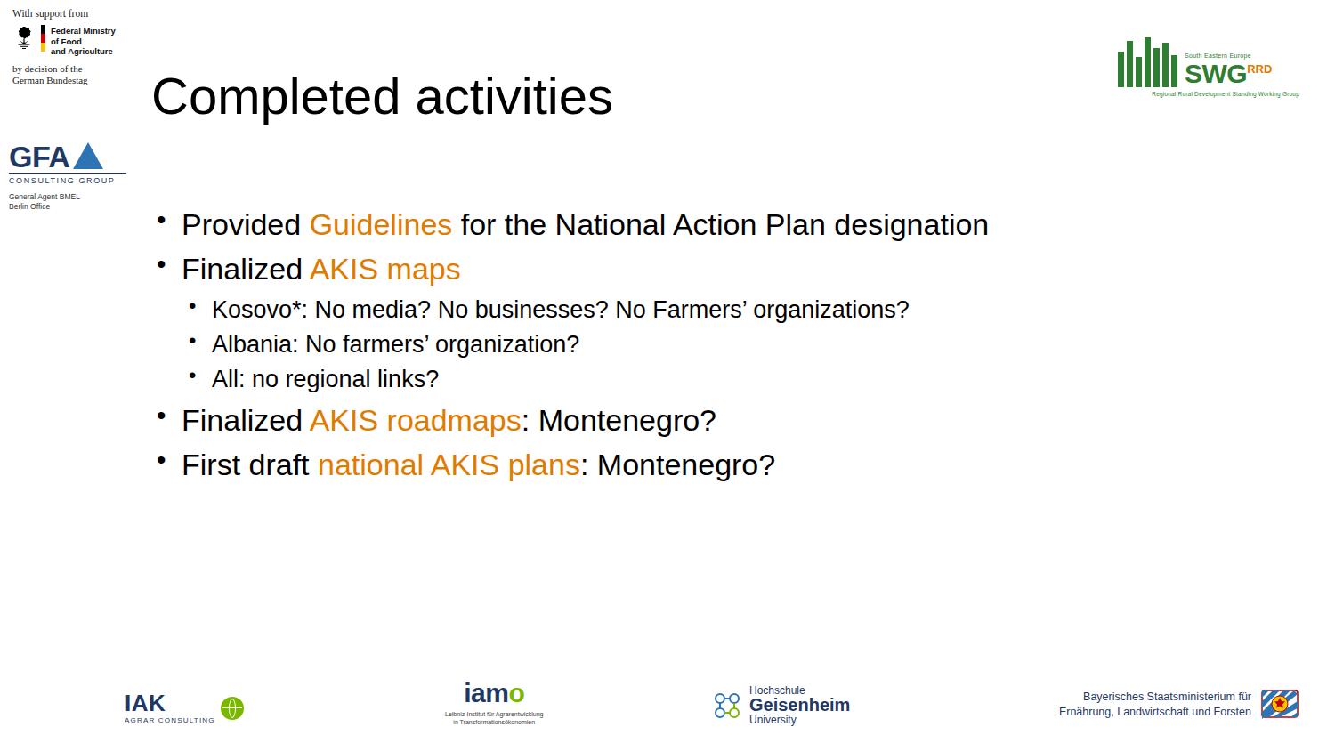With support from
Federal Ministry
of Food
and Agriculture
by decision of the
German Bundestag
GFA
CONSULTING GROUP
General Agent BMEL
Berlin Office
South Eastern Europe
SWGRRD
Regional Rural Development Standing Working Group
Completed activities
Provided Guidelines for the National Action Plan designation
Finalized AKIS maps
Kosovo*: No media? No businesses? No Farmers’ organizations?
Albania: No farmers’ organization?
All: no regional links?
Finalized AKIS roadmaps: Montenegro?
First draft national AKIS plans: Montenegro?
IAK
AGRAR CONSULTING
iamo
Leibniz-Institut für Agrarentwicklung
in Transformationsökonomien
Hochschule
Geisenheim
University
Bayerisches Staatsministerium für
Ernährung, Landwirtschaft und Forsten